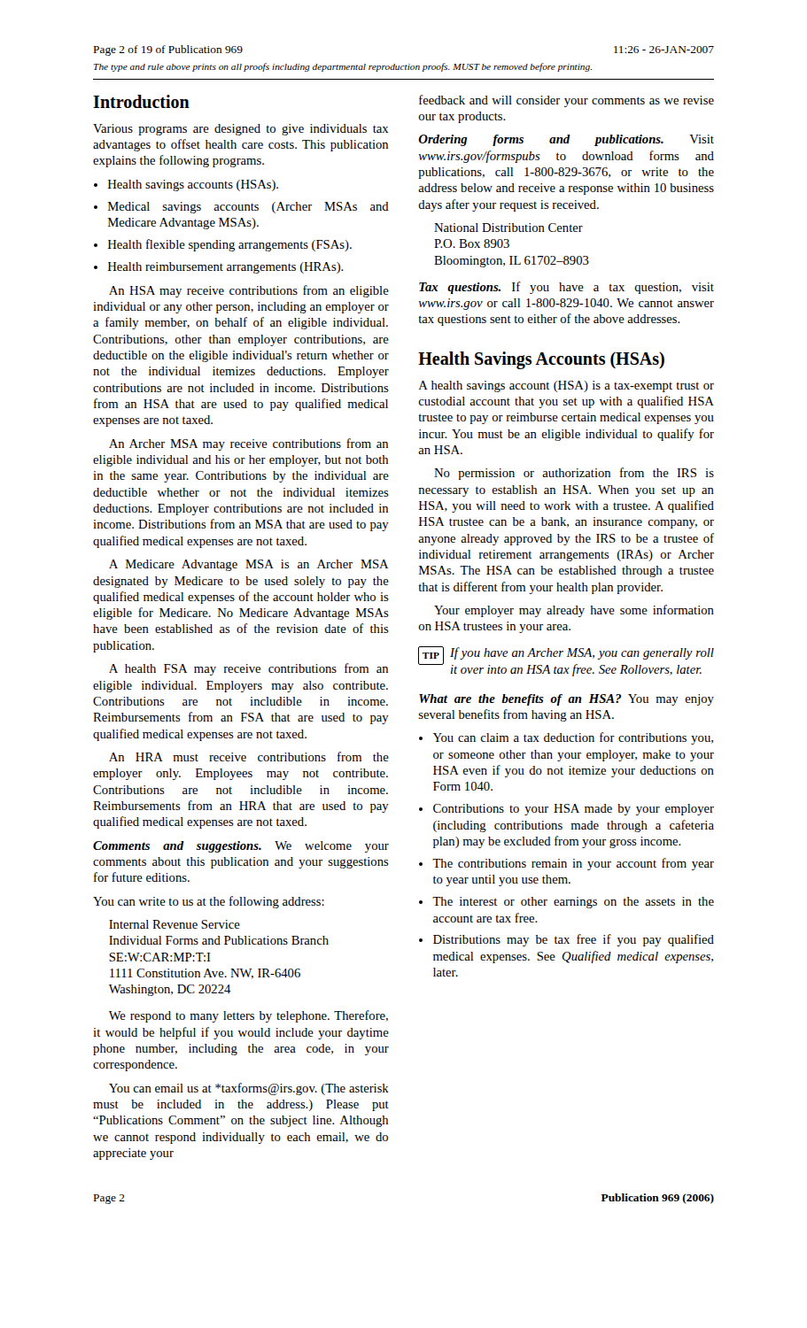Page 2 of 19 of Publication 969
11:26 - 26-JAN-2007
The type and rule above prints on all proofs including departmental reproduction proofs. MUST be removed before printing.
Introduction
Various programs are designed to give individuals tax advantages to offset health care costs. This publication explains the following programs.
Health savings accounts (HSAs).
Medical savings accounts (Archer MSAs and Medicare Advantage MSAs).
Health flexible spending arrangements (FSAs).
Health reimbursement arrangements (HRAs).
An HSA may receive contributions from an eligible individual or any other person, including an employer or a family member, on behalf of an eligible individual. Contributions, other than employer contributions, are deductible on the eligible individual's return whether or not the individual itemizes deductions. Employer contributions are not included in income. Distributions from an HSA that are used to pay qualified medical expenses are not taxed.
An Archer MSA may receive contributions from an eligible individual and his or her employer, but not both in the same year. Contributions by the individual are deductible whether or not the individual itemizes deductions. Employer contributions are not included in income. Distributions from an MSA that are used to pay qualified medical expenses are not taxed.
A Medicare Advantage MSA is an Archer MSA designated by Medicare to be used solely to pay the qualified medical expenses of the account holder who is eligible for Medicare. No Medicare Advantage MSAs have been established as of the revision date of this publication.
A health FSA may receive contributions from an eligible individual. Employers may also contribute. Contributions are not includible in income. Reimbursements from an FSA that are used to pay qualified medical expenses are not taxed.
An HRA must receive contributions from the employer only. Employees may not contribute. Contributions are not includible in income. Reimbursements from an HRA that are used to pay qualified medical expenses are not taxed.
Comments and suggestions. We welcome your comments about this publication and your suggestions for future editions.
You can write to us at the following address:
Internal Revenue Service
Individual Forms and Publications Branch
SE:W:CAR:MP:T:I
1111 Constitution Ave. NW, IR-6406
Washington, DC 20224
We respond to many letters by telephone. Therefore, it would be helpful if you would include your daytime phone number, including the area code, in your correspondence.
You can email us at *taxforms@irs.gov. (The asterisk must be included in the address.) Please put “Publications Comment” on the subject line. Although we cannot respond individually to each email, we do appreciate your
feedback and will consider your comments as we revise our tax products.
Ordering forms and publications. Visit www.irs.gov/formspubs to download forms and publications, call 1-800-829-3676, or write to the address below and receive a response within 10 business days after your request is received.
National Distribution Center
P.O. Box 8903
Bloomington, IL 61702–8903
Tax questions. If you have a tax question, visit www.irs.gov or call 1-800-829-1040. We cannot answer tax questions sent to either of the above addresses.
Health Savings Accounts (HSAs)
A health savings account (HSA) is a tax-exempt trust or custodial account that you set up with a qualified HSA trustee to pay or reimburse certain medical expenses you incur. You must be an eligible individual to qualify for an HSA.
No permission or authorization from the IRS is necessary to establish an HSA. When you set up an HSA, you will need to work with a trustee. A qualified HSA trustee can be a bank, an insurance company, or anyone already approved by the IRS to be a trustee of individual retirement arrangements (IRAs) or Archer MSAs. The HSA can be established through a trustee that is different from your health plan provider.
Your employer may already have some information on HSA trustees in your area.
TIP
If you have an Archer MSA, you can generally roll it over into an HSA tax free. See Rollovers, later.
What are the benefits of an HSA? You may enjoy several benefits from having an HSA.
You can claim a tax deduction for contributions you, or someone other than your employer, make to your HSA even if you do not itemize your deductions on Form 1040.
Contributions to your HSA made by your employer (including contributions made through a cafeteria plan) may be excluded from your gross income.
The contributions remain in your account from year to year until you use them.
The interest or other earnings on the assets in the account are tax free.
Distributions may be tax free if you pay qualified medical expenses. See Qualified medical expenses, later.
Page 2
Publication 969 (2006)